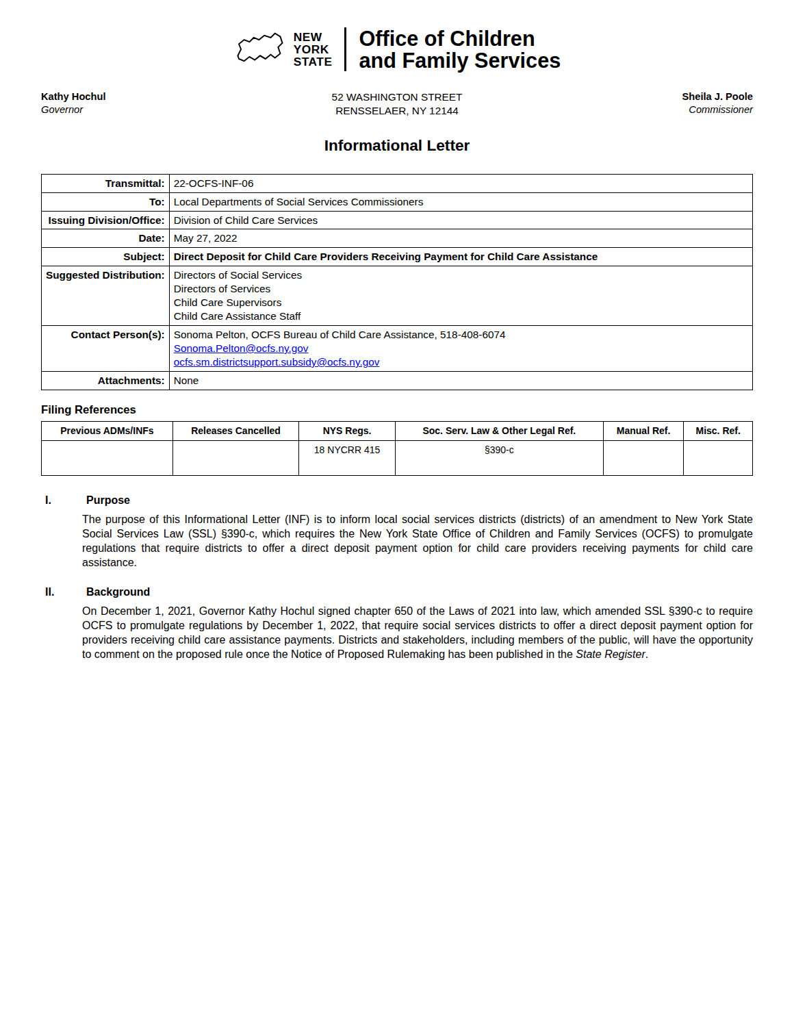NEW
YORK
STATE
Office of Children
and Family Services
Kathy Hochul
Governor
52 WASHINGTON STREET
RENSSELAER, NY 12144
Sheila J. Poole
Commissioner
Informational Letter
| Transmittal: | 22-OCFS-INF-06 |
| To: | Local Departments of Social Services Commissioners |
| Issuing Division/Office: | Division of Child Care Services |
| Date: | May 27, 2022 |
| Subject: | Direct Deposit for Child Care Providers Receiving Payment for Child Care Assistance |
| Suggested Distribution: | Directors of Social Services Directors of Services Child Care Supervisors Child Care Assistance Staff |
| Contact Person(s): | Sonoma Pelton, OCFS Bureau of Child Care Assistance, 518-408-6074 Sonoma.Pelton@ocfs.ny.gov ocfs.sm.districtsupport.subsidy@ocfs.ny.gov |
| Attachments: | None |
Filing References
| Previous ADMs/INFs | Releases Cancelled | NYS Regs. | Soc. Serv. Law & Other Legal Ref. | Manual Ref. | Misc. Ref. |
| --- | --- | --- | --- | --- | --- |
| | | 18 NYCRR 415 | §390-c | | |
I.
Purpose
The purpose of this Informational Letter (INF) is to inform local social services districts (districts) of an amendment to New York State Social Services Law (SSL) §390-c, which requires the New York State Office of Children and Family Services (OCFS) to promulgate regulations that require districts to offer a direct deposit payment option for child care providers receiving payments for child care assistance.
II.
Background
On December 1, 2021, Governor Kathy Hochul signed chapter 650 of the Laws of 2021 into law, which amended SSL §390-c to require OCFS to promulgate regulations by December 1, 2022, that require social services districts to offer a direct deposit payment option for providers receiving child care assistance payments. Districts and stakeholders, including members of the public, will have the opportunity to comment on the proposed rule once the Notice of Proposed Rulemaking has been published in the State Register.